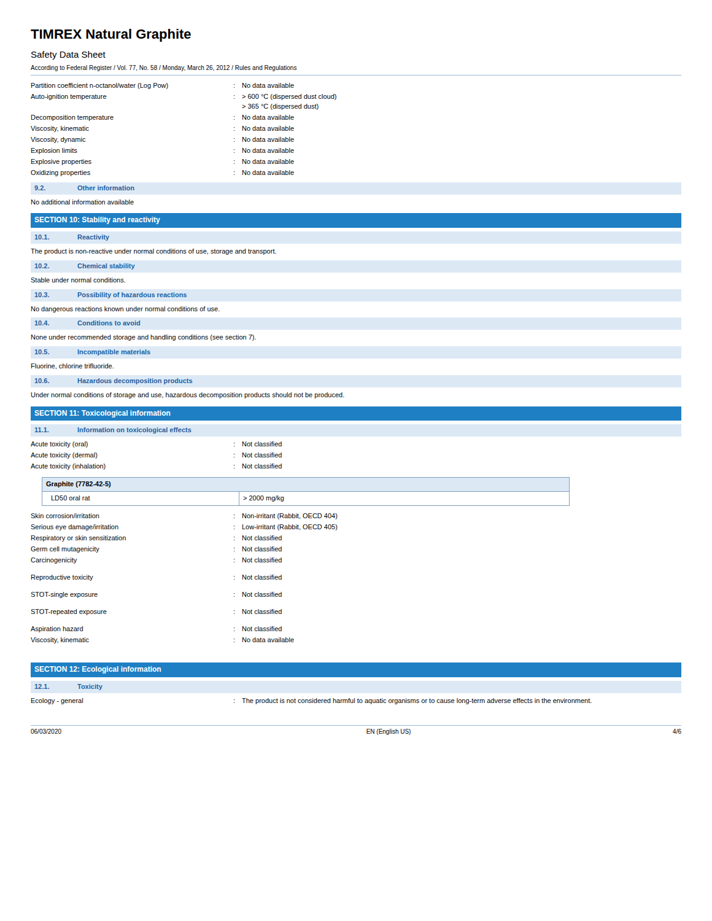TIMREX Natural Graphite
Safety Data Sheet
According to Federal Register / Vol. 77, No. 58 / Monday, March 26, 2012 / Rules and Regulations
| Partition coefficient n-octanol/water (Log Pow) | : | No data available |
| Auto-ignition temperature | : | > 600 °C (dispersed dust cloud) > 365 °C (dispersed dust) |
| Decomposition temperature | : | No data available |
| Viscosity, kinematic | : | No data available |
| Viscosity, dynamic | : | No data available |
| Explosion limits | : | No data available |
| Explosive properties | : | No data available |
| Oxidizing properties | : | No data available |
9.2. Other information
No additional information available
SECTION 10: Stability and reactivity
10.1. Reactivity
The product is non-reactive under normal conditions of use, storage and transport.
10.2. Chemical stability
Stable under normal conditions.
10.3. Possibility of hazardous reactions
No dangerous reactions known under normal conditions of use.
10.4. Conditions to avoid
None under recommended storage and handling conditions (see section 7).
10.5. Incompatible materials
Fluorine, chlorine trifluoride.
10.6. Hazardous decomposition products
Under normal conditions of storage and use, hazardous decomposition products should not be produced.
SECTION 11: Toxicological information
11.1. Information on toxicological effects
| Acute toxicity (oral) | : | Not classified |
| Acute toxicity (dermal) | : | Not classified |
| Acute toxicity (inhalation) | : | Not classified |
| Graphite (7782-42-5) |
| --- |
| LD50 oral rat | > 2000 mg/kg |
| Skin corrosion/irritation | : | Non-irritant (Rabbit, OECD 404) |
| Serious eye damage/irritation | : | Low-irritant (Rabbit, OECD 405) |
| Respiratory or skin sensitization | : | Not classified |
| Germ cell mutagenicity | : | Not classified |
| Carcinogenicity | : | Not classified |
| Reproductive toxicity | : | Not classified |
| STOT-single exposure | : | Not classified |
| STOT-repeated exposure | : | Not classified |
| Aspiration hazard | : | Not classified |
| Viscosity, kinematic | : | No data available |
SECTION 12: Ecological information
12.1. Toxicity
| Ecology - general | : | The product is not considered harmful to aquatic organisms or to cause long-term adverse effects in the environment. |
06/03/2020
EN (English US)
4/6